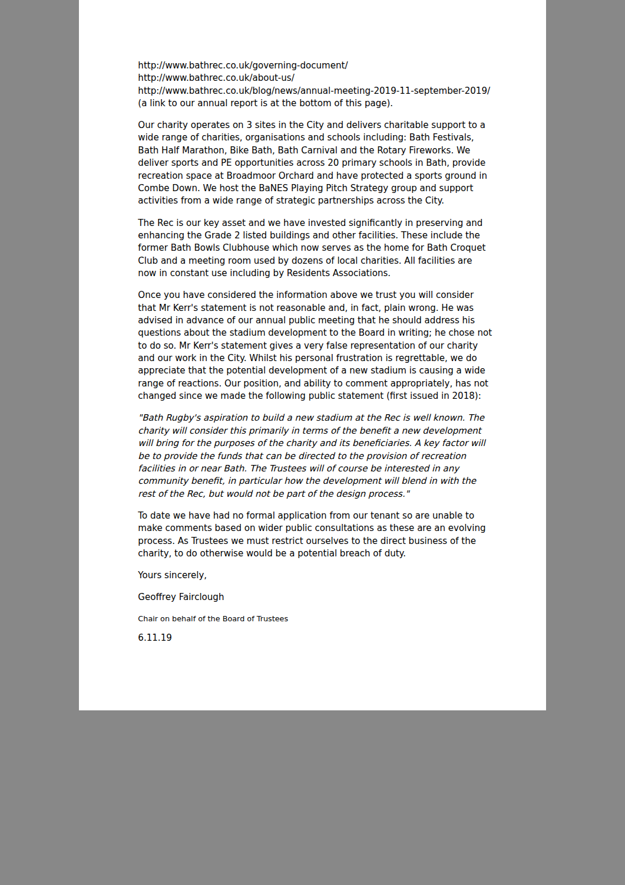http://www.bathrec.co.uk/governing-document/
http://www.bathrec.co.uk/about-us/
http://www.bathrec.co.uk/blog/news/annual-meeting-2019-11-september-2019/ (a link to our annual report is at the bottom of this page).
Our charity operates on 3 sites in the City and delivers charitable support to a wide range of charities, organisations and schools including: Bath Festivals, Bath Half Marathon, Bike Bath, Bath Carnival and the Rotary Fireworks. We deliver sports and PE opportunities across 20 primary schools in Bath, provide recreation space at Broadmoor Orchard and have protected a sports ground in Combe Down. We host the BaNES Playing Pitch Strategy group and support activities from a wide range of strategic partnerships across the City.
The Rec is our key asset and we have invested significantly in preserving and enhancing the Grade 2 listed buildings and other facilities. These include the former Bath Bowls Clubhouse which now serves as the home for Bath Croquet Club and a meeting room used by dozens of local charities. All facilities are now in constant use including by Residents Associations.
Once you have considered the information above we trust you will consider that Mr Kerr's statement is not reasonable and, in fact, plain wrong. He was advised in advance of our annual public meeting that he should address his questions about the stadium development to the Board in writing; he chose not to do so. Mr Kerr's statement gives a very false representation of our charity and our work in the City. Whilst his personal frustration is regrettable, we do appreciate that the potential development of a new stadium is causing a wide range of reactions. Our position, and ability to comment appropriately, has not changed since we made the following public statement (first issued in 2018):
"Bath Rugby's aspiration to build a new stadium at the Rec is well known. The charity will consider this primarily in terms of the benefit a new development will bring for the purposes of the charity and its beneficiaries. A key factor will be to provide the funds that can be directed to the provision of recreation facilities in or near Bath. The Trustees will of course be interested in any community benefit, in particular how the development will blend in with the rest of the Rec, but would not be part of the design process."
To date we have had no formal application from our tenant so are unable to make comments based on wider public consultations as these are an evolving process. As Trustees we must restrict ourselves to the direct business of the charity, to do otherwise would be a potential breach of duty.
Yours sincerely,
Geoffrey Fairclough
Chair on behalf of the Board of Trustees
6.11.19